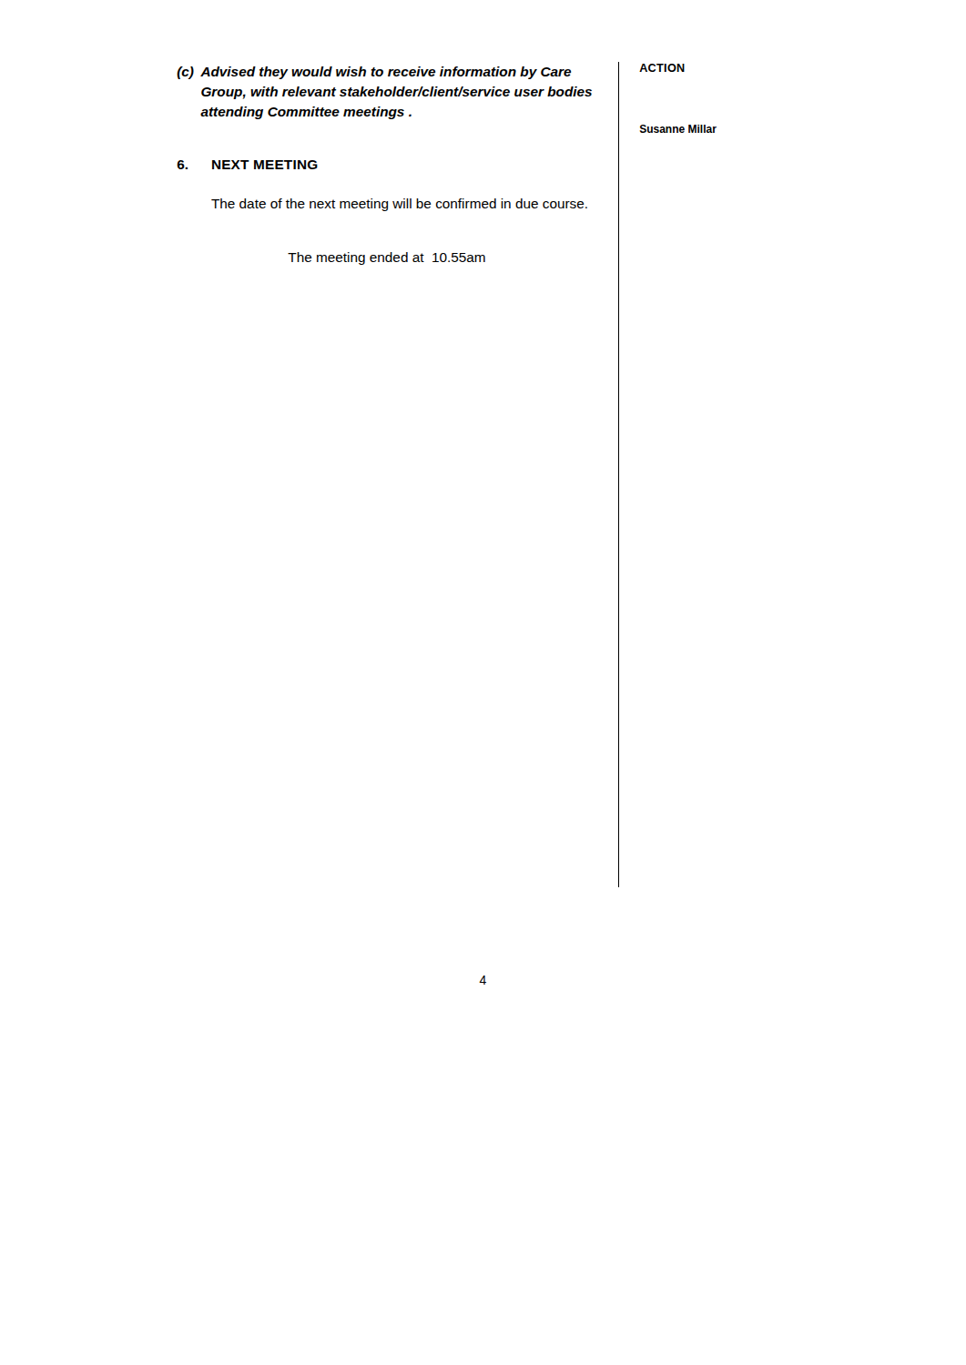(c) Advised they would wish to receive information by Care Group, with relevant stakeholder/client/service user bodies attending Committee meetings .
6. NEXT MEETING
The date of the next meeting will be confirmed in due course.
The meeting ended at 10.55am
ACTION
Susanne Millar
4